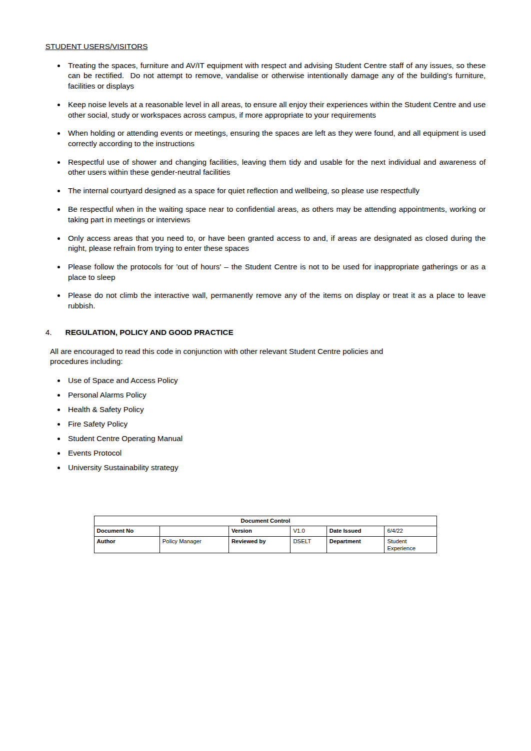STUDENT USERS/VISITORS
Treating the spaces, furniture and AV/IT equipment with respect and advising Student Centre staff of any issues, so these can be rectified. Do not attempt to remove, vandalise or otherwise intentionally damage any of the building's furniture, facilities or displays
Keep noise levels at a reasonable level in all areas, to ensure all enjoy their experiences within the Student Centre and use other social, study or workspaces across campus, if more appropriate to your requirements
When holding or attending events or meetings, ensuring the spaces are left as they were found, and all equipment is used correctly according to the instructions
Respectful use of shower and changing facilities, leaving them tidy and usable for the next individual and awareness of other users within these gender-neutral facilities
The internal courtyard designed as a space for quiet reflection and wellbeing, so please use respectfully
Be respectful when in the waiting space near to confidential areas, as others may be attending appointments, working or taking part in meetings or interviews
Only access areas that you need to, or have been granted access to and, if areas are designated as closed during the night, please refrain from trying to enter these spaces
Please follow the protocols for 'out of hours' – the Student Centre is not to be used for inappropriate gatherings or as a place to sleep
Please do not climb the interactive wall, permanently remove any of the items on display or treat it as a place to leave rubbish.
4. Regulation, Policy and Good Practice
All are encouraged to read this code in conjunction with other relevant Student Centre policies and procedures including:
Use of Space and Access Policy
Personal Alarms Policy
Health & Safety Policy
Fire Safety Policy
Student Centre Operating Manual
Events Protocol
University Sustainability strategy
| Document Control |
| Document No | | Version | V1.0 | Date Issued | 6/4/22 |
| Author | Policy Manager | Reviewed by | DSELT | Department | Student Experience |